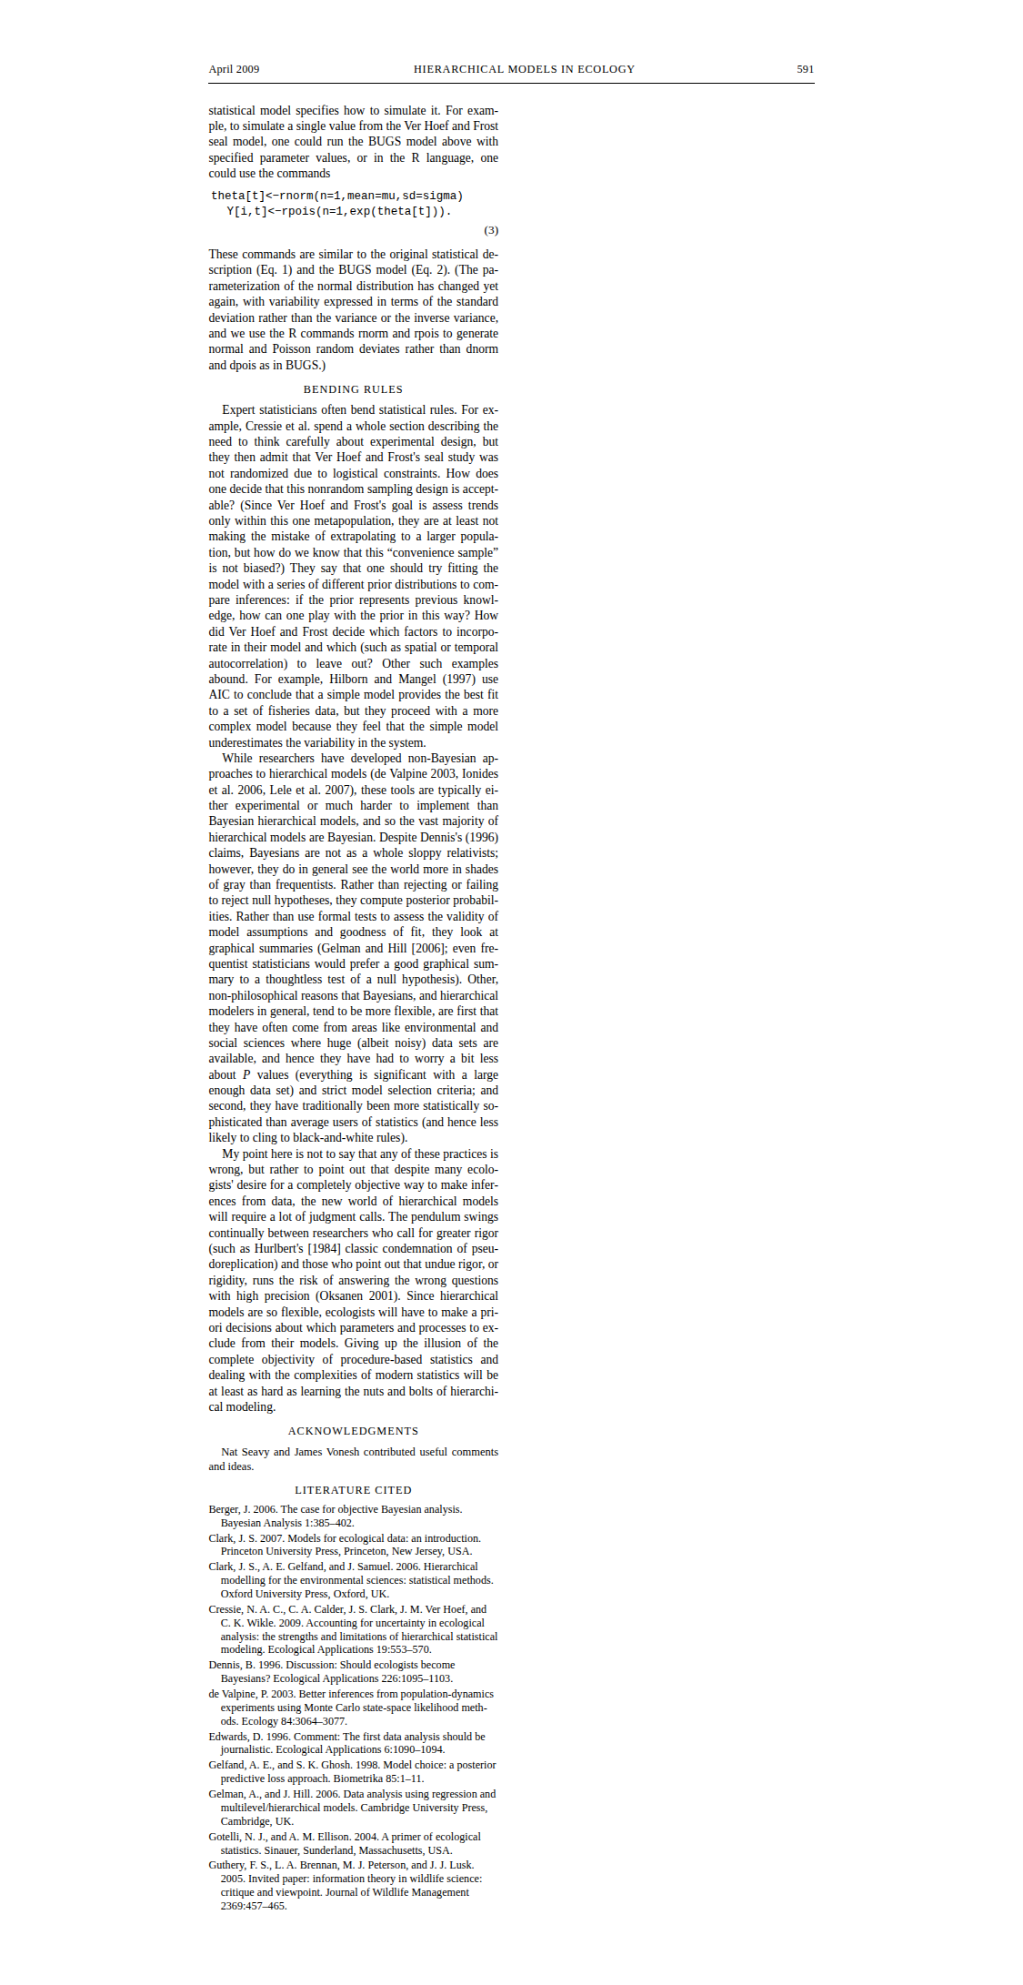April 2009
Hierarchical Models in Ecology
591
statistical model specifies how to simulate it. For example, to simulate a single value from the Ver Hoef and Frost seal model, one could run the BUGS model above with specified parameter values, or in the R language, one could use the commands
theta[t]<−rnorm(n=1,mean=mu,sd=sigma)
Y[i,t]<−rpois(n=1,exp(theta[t])).
(3)
These commands are similar to the original statistical description (Eq. 1) and the BUGS model (Eq. 2). (The parameterization of the normal distribution has changed yet again, with variability expressed in terms of the standard deviation rather than the variance or the inverse variance, and we use the R commands rnorm and rpois to generate normal and Poisson random deviates rather than dnorm and dpois as in BUGS.)
Bending Rules
Expert statisticians often bend statistical rules. For example, Cressie et al. spend a whole section describing the need to think carefully about experimental design, but they then admit that Ver Hoef and Frost's seal study was not randomized due to logistical constraints. How does one decide that this nonrandom sampling design is acceptable? (Since Ver Hoef and Frost's goal is assess trends only within this one metapopulation, they are at least not making the mistake of extrapolating to a larger population, but how do we know that this “convenience sample” is not biased?) They say that one should try fitting the model with a series of different prior distributions to compare inferences: if the prior represents previous knowledge, how can one play with the prior in this way? How did Ver Hoef and Frost decide which factors to incorporate in their model and which (such as spatial or temporal autocorrelation) to leave out? Other such examples abound. For example, Hilborn and Mangel (1997) use AIC to conclude that a simple model provides the best fit to a set of fisheries data, but they proceed with a more complex model because they feel that the simple model underestimates the variability in the system.
While researchers have developed non-Bayesian approaches to hierarchical models (de Valpine 2003, Ionides et al. 2006, Lele et al. 2007), these tools are typically either experimental or much harder to implement than Bayesian hierarchical models, and so the vast majority of hierarchical models are Bayesian. Despite Dennis's (1996) claims, Bayesians are not as a whole sloppy relativists; however, they do in general see the world more in shades of gray than frequentists. Rather than rejecting or failing to reject null hypotheses, they compute posterior probabilities. Rather than use formal tests to assess the validity of model assumptions and goodness of fit, they look at graphical summaries (Gelman and Hill [2006]; even frequentist statisticians would prefer a good graphical summary to a thoughtless test of a null hypothesis). Other, non-philosophical reasons that Bayesians, and hierarchical modelers in general, tend to be more flexible, are first that they have often come from areas like environmental and social sciences where huge (albeit noisy) data sets are available, and hence they have had to worry a bit less about P values (everything is significant with a large enough data set) and strict model selection criteria; and second, they have traditionally been more statistically sophisticated than average users of statistics (and hence less likely to cling to black-and-white rules).
My point here is not to say that any of these practices is wrong, but rather to point out that despite many ecologists' desire for a completely objective way to make inferences from data, the new world of hierarchical models will require a lot of judgment calls. The pendulum swings continually between researchers who call for greater rigor (such as Hurlbert's [1984] classic condemnation of pseudoreplication) and those who point out that undue rigor, or rigidity, runs the risk of answering the wrong questions with high precision (Oksanen 2001). Since hierarchical models are so flexible, ecologists will have to make a priori decisions about which parameters and processes to exclude from their models. Giving up the illusion of the complete objectivity of procedure-based statistics and dealing with the complexities of modern statistics will be at least as hard as learning the nuts and bolts of hierarchical modeling.
Acknowledgments
Nat Seavy and James Vonesh contributed useful comments and ideas.
Literature Cited
Berger, J. 2006. The case for objective Bayesian analysis. Bayesian Analysis 1:385–402.
Clark, J. S. 2007. Models for ecological data: an introduction. Princeton University Press, Princeton, New Jersey, USA.
Clark, J. S., A. E. Gelfand, and J. Samuel. 2006. Hierarchical modelling for the environmental sciences: statistical methods. Oxford University Press, Oxford, UK.
Cressie, N. A. C., C. A. Calder, J. S. Clark, J. M. Ver Hoef, and C. K. Wikle. 2009. Accounting for uncertainty in ecological analysis: the strengths and limitations of hierarchical statistical modeling. Ecological Applications 19:553–570.
Dennis, B. 1996. Discussion: Should ecologists become Bayesians? Ecological Applications 226:1095–1103.
de Valpine, P. 2003. Better inferences from population-dynamics experiments using Monte Carlo state-space likelihood methods. Ecology 84:3064–3077.
Edwards, D. 1996. Comment: The first data analysis should be journalistic. Ecological Applications 6:1090–1094.
Gelfand, A. E., and S. K. Ghosh. 1998. Model choice: a posterior predictive loss approach. Biometrika 85:1–11.
Gelman, A., and J. Hill. 2006. Data analysis using regression and multilevel/hierarchical models. Cambridge University Press, Cambridge, UK.
Gotelli, N. J., and A. M. Ellison. 2004. A primer of ecological statistics. Sinauer, Sunderland, Massachusetts, USA.
Guthery, F. S., L. A. Brennan, M. J. Peterson, and J. J. Lusk. 2005. Invited paper: information theory in wildlife science: critique and viewpoint. Journal of Wildlife Management 2369:457–465.